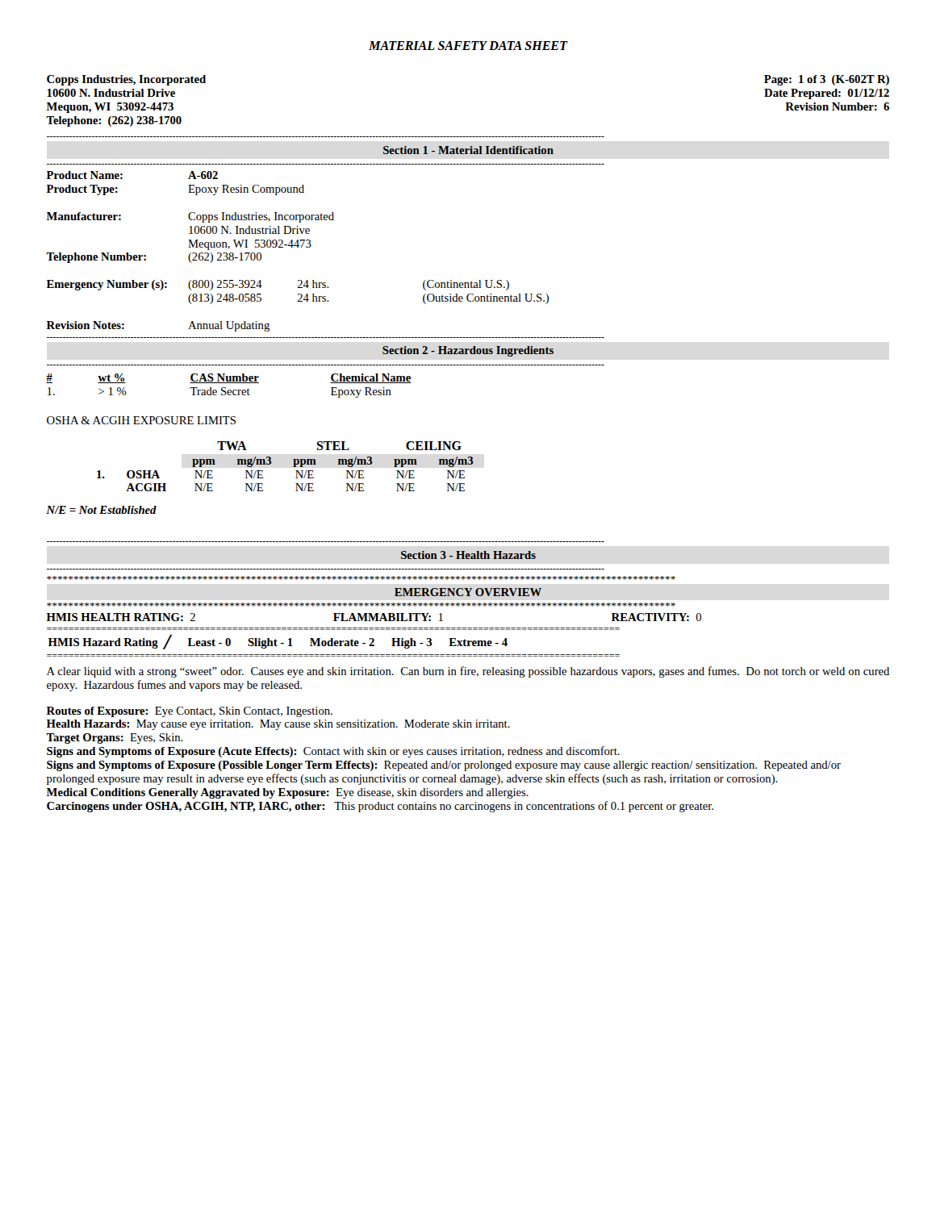MATERIAL SAFETY DATA SHEET
| Copps Industries, Incorporated | Page: 1 of 3 (K-602T R) |
| 10600 N. Industrial Drive | Date Prepared: 01/12/12 |
| Mequon, WI 53092-4473 | Revision Number: 6 |
| Telephone: (262) 238-1700 | |
-----------------------------------------------------------------------------------------------------------------------------------------------------------------------------
Section 1 - Material Identification
-----------------------------------------------------------------------------------------------------------------------------------------------------------------------------
| Product Name: | A-602 |
| Product Type: | Epoxy Resin Compound |
| Manufacturer: | Copps Industries, Incorporated |
| | 10600 N. Industrial Drive |
| | Mequon, WI 53092-4473 |
| Telephone Number: | (262) 238-1700 |
| Emergency Number (s): | / (800) 255-3924 / 24 hrs. / (Continental U.S.) / / (813) 248-0585 / 24 hrs. / (Outside Continental U.S.) / |
| Revision Notes: | Annual Updating |
-----------------------------------------------------------------------------------------------------------------------------------------------------------------------------
Section 2 - Hazardous Ingredients
-----------------------------------------------------------------------------------------------------------------------------------------------------------------------------
| # | wt % | CAS Number | Chemical Name |
| --- | --- | --- | --- |
| 1. | > 1 % | Trade Secret | Epoxy Resin |
OSHA & ACGIH EXPOSURE LIMITS
| | | TWA | STEL | CEILING |
| | | ppm | mg/m3 | ppm | mg/m3 | ppm | mg/m3 |
| 1. | OSHA | N/E | N/E | N/E | N/E | N/E | N/E |
| | ACGIH | N/E | N/E | N/E | N/E | N/E | N/E |
N/E = Not Established
-----------------------------------------------------------------------------------------------------------------------------------------------------------------------------
Section 3 - Health Hazards
-----------------------------------------------------------------------------------------------------------------------------------------------------------------------------
*********************************************************************************************************************
EMERGENCY OVERVIEW
*********************************************************************************************************************
| HMIS HEALTH RATING: 2 | FLAMMABILITY: 1 | REACTIVITY: 0 |
=========================================================================================================
| HMIS Hazard Rating ╱ | Least - 0 | Slight - 1 | Moderate - 2 | High - 3 | Extreme - 4 |
=========================================================================================================
A clear liquid with a strong “sweet” odor. Causes eye and skin irritation. Can burn in fire, releasing possible hazardous vapors, gases and fumes. Do not torch or weld on cured epoxy. Hazardous fumes and vapors may be released.
Routes of Exposure: Eye Contact, Skin Contact, Ingestion.
Health Hazards: May cause eye irritation. May cause skin sensitization. Moderate skin irritant.
Target Organs: Eyes, Skin.
Signs and Symptoms of Exposure (Acute Effects): Contact with skin or eyes causes irritation, redness and discomfort.
Signs and Symptoms of Exposure (Possible Longer Term Effects): Repeated and/or prolonged exposure may cause allergic reaction/ sensitization. Repeated and/or prolonged exposure may result in adverse eye effects (such as conjunctivitis or corneal damage), adverse skin effects (such as rash, irritation or corrosion).
Medical Conditions Generally Aggravated by Exposure: Eye disease, skin disorders and allergies.
Carcinogens under OSHA, ACGIH, NTP, IARC, other: This product contains no carcinogens in concentrations of 0.1 percent or greater.